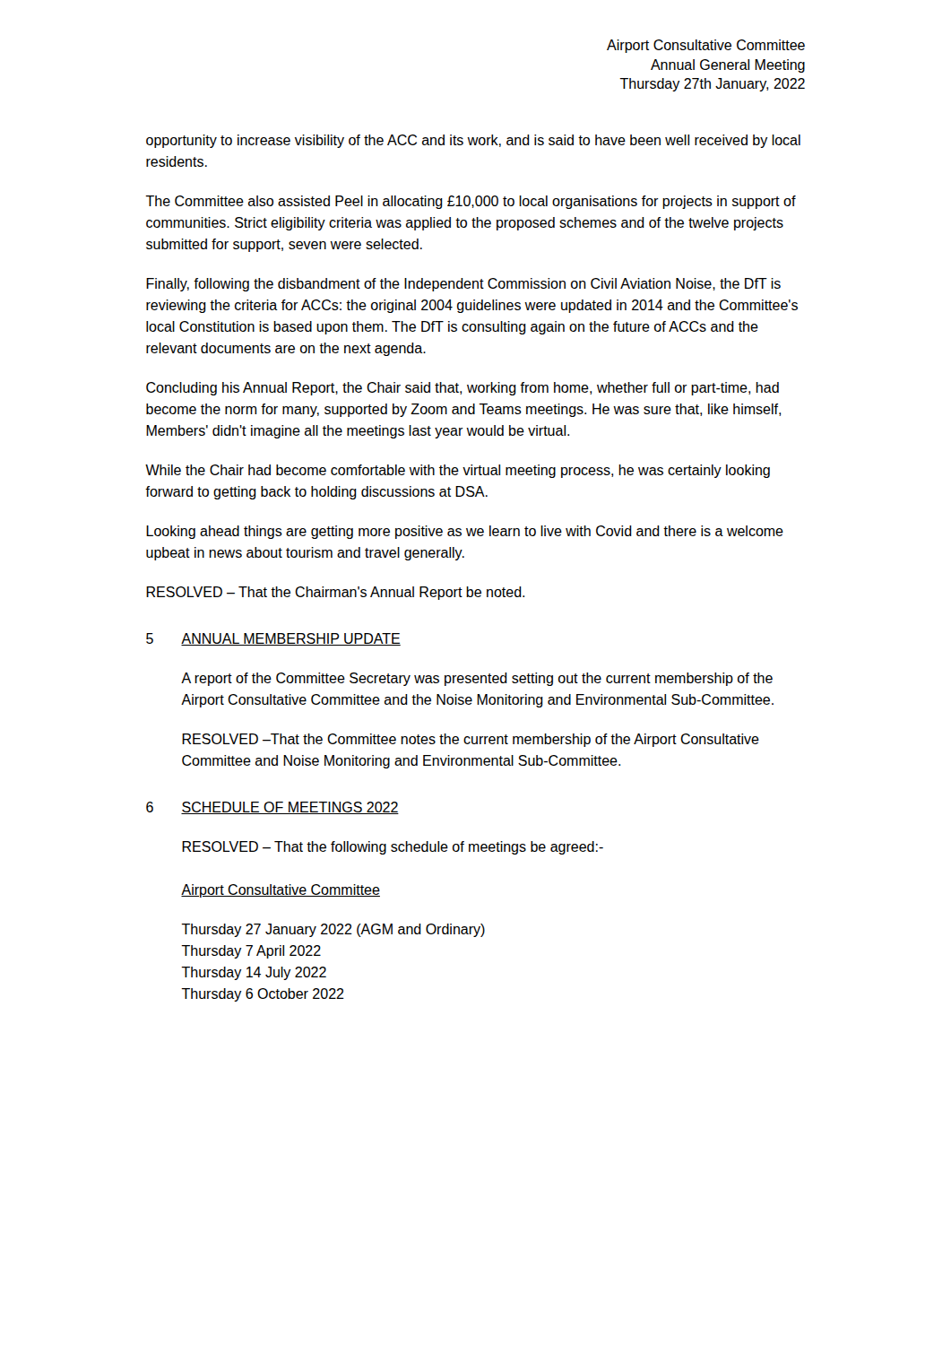Airport Consultative Committee
Annual General Meeting
Thursday 27th January, 2022
opportunity to increase visibility of the ACC and its work, and is said to have been well received by local residents.
The Committee also assisted Peel in allocating £10,000 to local organisations for projects in support of communities. Strict eligibility criteria was applied to the proposed schemes and of the twelve projects submitted for support, seven were selected.
Finally, following the disbandment of the Independent Commission on Civil Aviation Noise, the DfT is reviewing the criteria for ACCs: the original 2004 guidelines were updated in 2014 and the Committee's local Constitution is based upon them. The DfT is consulting again on the future of ACCs and the relevant documents are on the next agenda.
Concluding his Annual Report, the Chair said that, working from home, whether full or part-time, had become the norm for many, supported by Zoom and Teams meetings. He was sure that, like himself, Members' didn't imagine all the meetings last year would be virtual.
While the Chair had become comfortable with the virtual meeting process, he was certainly looking forward to getting back to holding discussions at DSA.
Looking ahead things are getting more positive as we learn to live with Covid and there is a welcome upbeat in news about tourism and travel generally.
RESOLVED – That the Chairman's Annual Report be noted.
5 Annual Membership Update
A report of the Committee Secretary was presented setting out the current membership of the Airport Consultative Committee and the Noise Monitoring and Environmental Sub-Committee.
RESOLVED –That the Committee notes the current membership of the Airport Consultative Committee and Noise Monitoring and Environmental Sub-Committee.
6 Schedule of Meetings 2022
RESOLVED – That the following schedule of meetings be agreed:-
Airport Consultative Committee
Thursday 27 January 2022 (AGM and Ordinary)
Thursday 7 April 2022
Thursday 14 July 2022
Thursday 6 October 2022